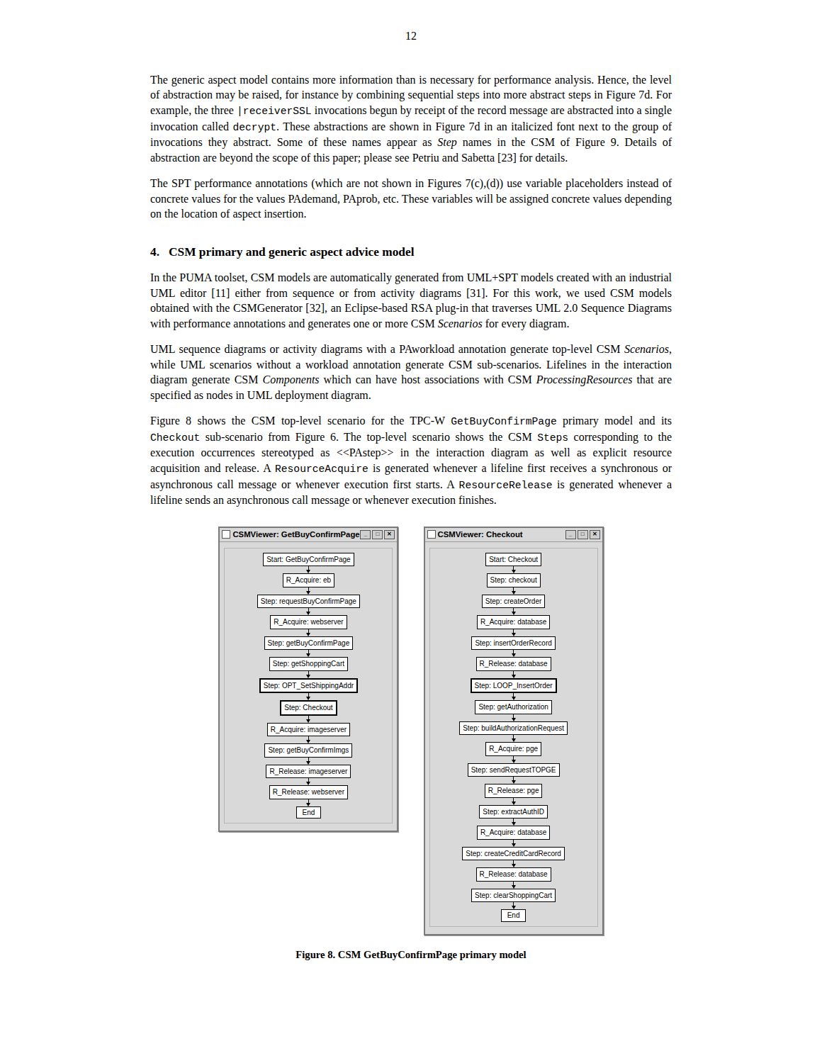12
The generic aspect model contains more information than is necessary for performance analysis. Hence, the level of abstraction may be raised, for instance by combining sequential steps into more abstract steps in Figure 7d. For example, the three |receiverSSL invocations begun by receipt of the record message are abstracted into a single invocation called decrypt. These abstractions are shown in Figure 7d in an italicized font next to the group of invocations they abstract. Some of these names appear as Step names in the CSM of Figure 9. Details of abstraction are beyond the scope of this paper; please see Petriu and Sabetta [23] for details.
The SPT performance annotations (which are not shown in Figures 7(c),(d)) use variable placeholders instead of concrete values for the values PAdemand, PAprob, etc. These variables will be assigned concrete values depending on the location of aspect insertion.
4. CSM primary and generic aspect advice model
In the PUMA toolset, CSM models are automatically generated from UML+SPT models created with an industrial UML editor [11] either from sequence or from activity diagrams [31]. For this work, we used CSM models obtained with the CSMGenerator [32], an Eclipse-based RSA plug-in that traverses UML 2.0 Sequence Diagrams with performance annotations and generates one or more CSM Scenarios for every diagram.
UML sequence diagrams or activity diagrams with a PAworkload annotation generate top-level CSM Scenarios, while UML scenarios without a workload annotation generate CSM sub-scenarios. Lifelines in the interaction diagram generate CSM Components which can have host associations with CSM ProcessingResources that are specified as nodes in UML deployment diagram.
Figure 8 shows the CSM top-level scenario for the TPC-W GetBuyConfirmPage primary model and its Checkout sub-scenario from Figure 6. The top-level scenario shows the CSM Steps corresponding to the execution occurrences stereotyped as <<PAstep>> in the interaction diagram as well as explicit resource acquisition and release. A ResourceAcquire is generated whenever a lifeline first receives a synchronous or asynchronous call message or whenever execution first starts. A ResourceRelease is generated whenever a lifeline sends an asynchronous call message or whenever execution finishes.
CSMViewer: GetBuyConfirmPage
_
□
✕
Start: GetBuyConfirmPage
R_Acquire: eb
Step: requestBuyConfirmPage
R_Acquire: webserver
Step: getBuyConfirmPage
Step: getShoppingCart
Step: OPT_SetShippingAddr
Step: Checkout
R_Acquire: imageserver
Step: getBuyConfirmImgs
R_Release: imageserver
R_Release: webserver
End
CSMViewer: Checkout
_
□
✕
Start: Checkout
Step: checkout
Step: createOrder
R_Acquire: database
Step: insertOrderRecord
R_Release: database
Step: LOOP_InsertOrder
Step: getAuthorization
Step: buildAuthorizationRequest
R_Acquire: pge
Step: sendRequestTOPGE
R_Release: pge
Step: extractAuthID
R_Acquire: database
Step: createCreditCardRecord
R_Release: database
Step: clearShoppingCart
End
Figure 8. CSM GetBuyConfirmPage primary model